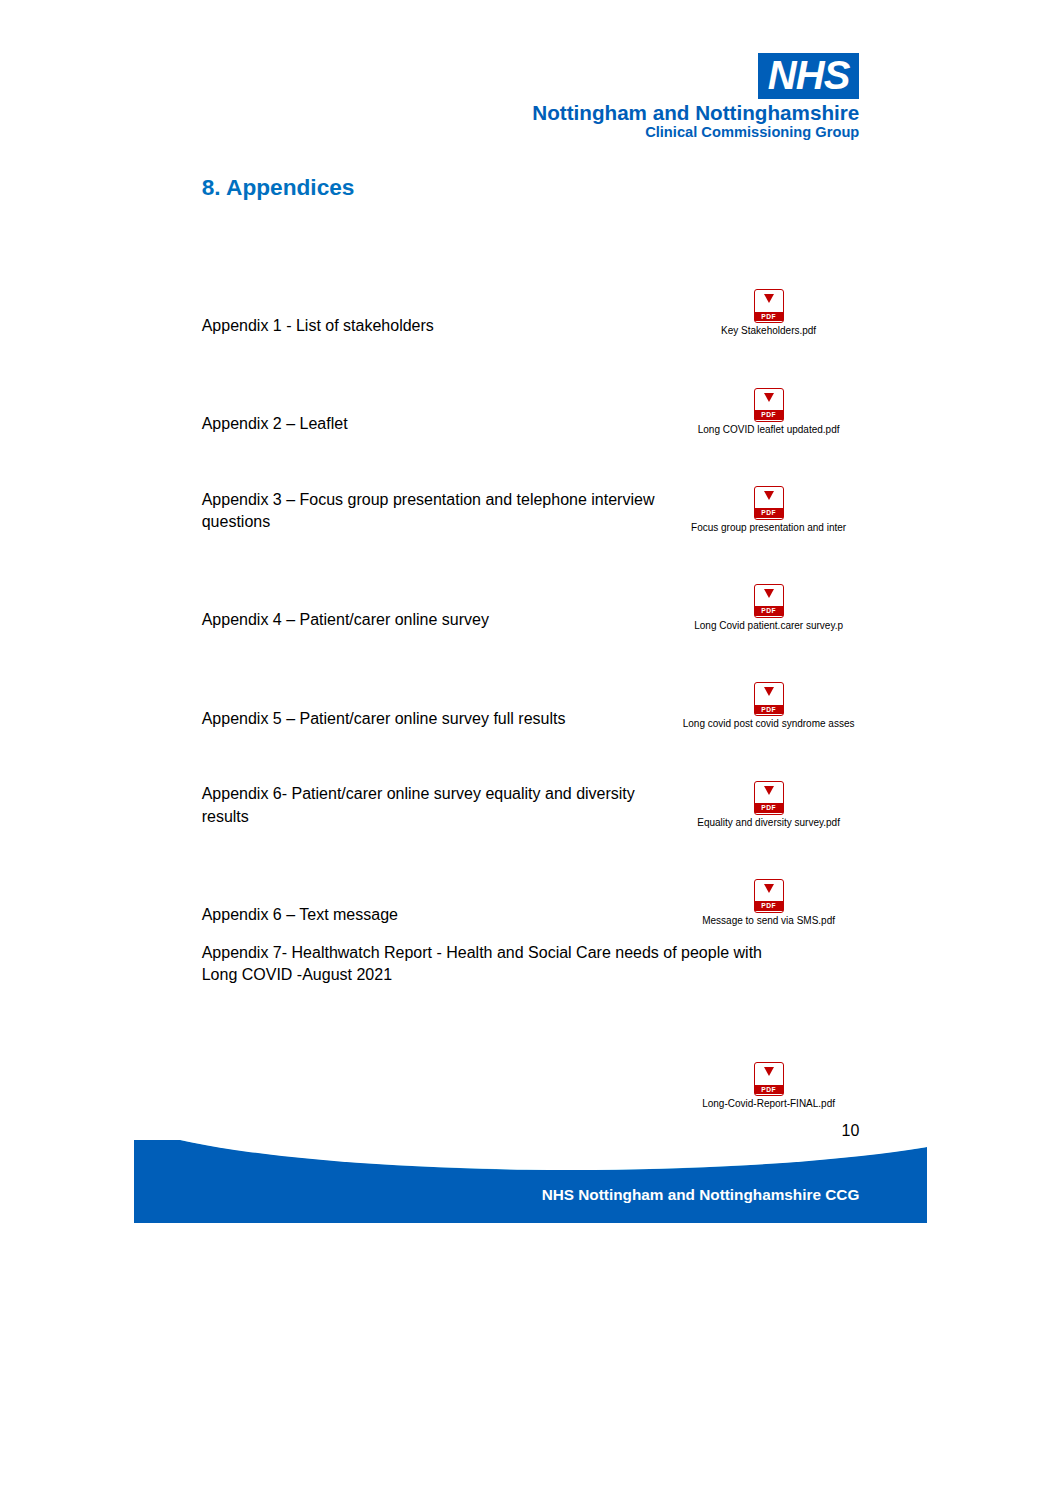NHS
Nottingham and Nottinghamshire
Clinical Commissioning Group
8. Appendices
Appendix 1 - List of stakeholders
Key Stakeholders.pdf
Appendix 2 – Leaflet
Long COVID leaflet updated.pdf
Appendix 3 – Focus group presentation and telephone interview questions
Focus group presentation and inter
Appendix 4 – Patient/carer online survey
Long Covid patient.carer survey.p
Appendix 5 – Patient/carer online survey full results
Long covid post covid syndrome asses
Appendix 6- Patient/carer online survey equality and diversity results
Equality and diversity survey.pdf
Appendix 6 – Text message
Message to send via SMS.pdf
Appendix 7- Healthwatch Report - Health and Social Care needs of people with Long COVID -August 2021
Long-Covid-Report-FINAL.pdf
10
NHS Nottingham and Nottinghamshire CCG